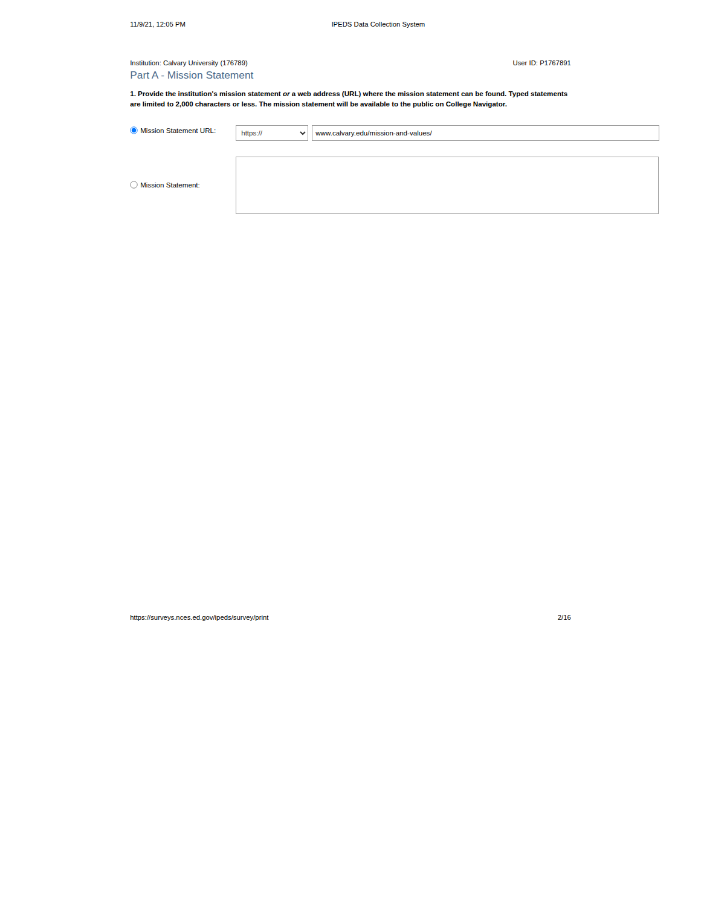11/9/21, 12:05 PM
IPEDS Data Collection System
Institution: Calvary University (176789)
User ID: P1767891
Part A - Mission Statement
1. Provide the institution's mission statement or a web address (URL) where the mission statement can be found. Typed statements are limited to 2,000 characters or less. The mission statement will be available to the public on College Navigator.
Mission Statement URL:
https:// http://
Mission Statement:
https://surveys.nces.ed.gov/ipeds/survey/print
2/16